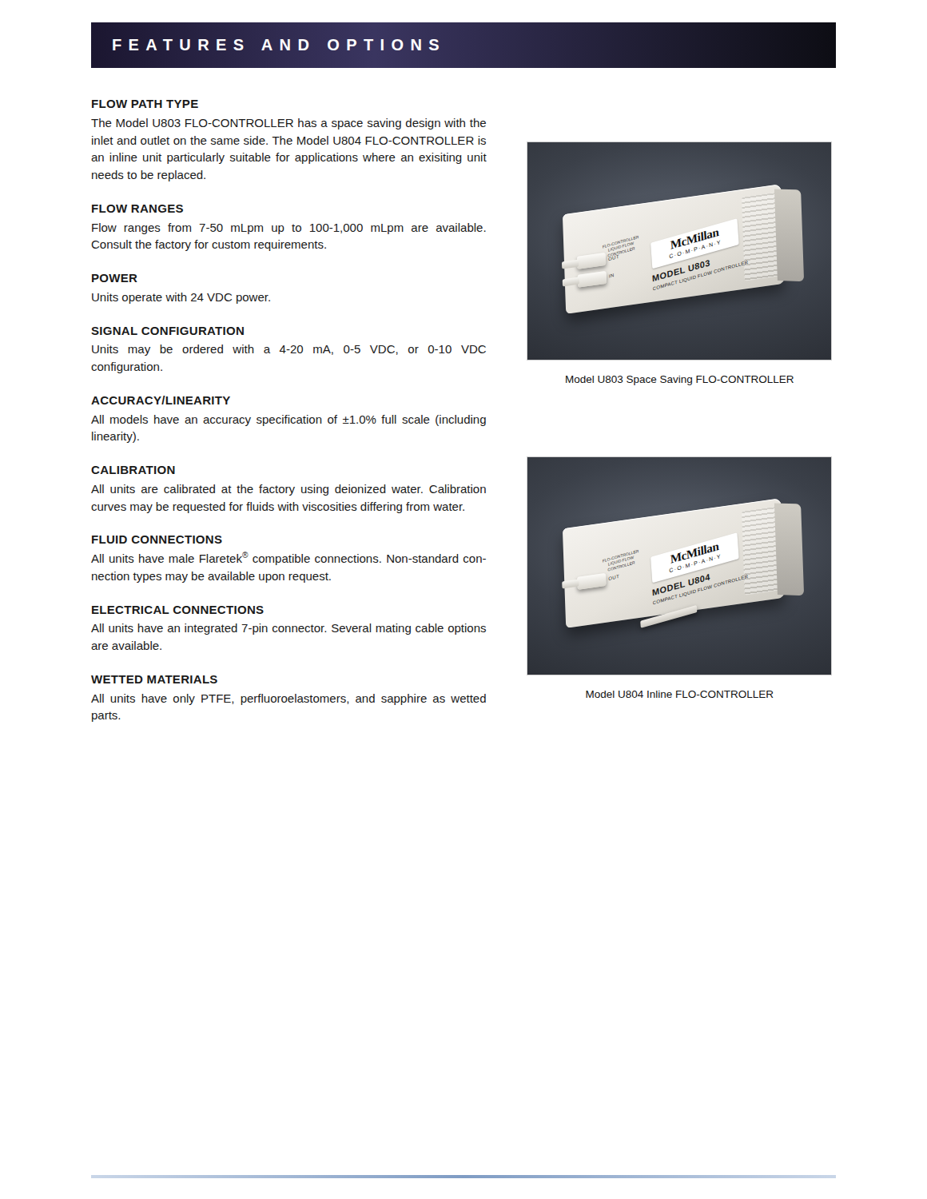Features and Options
Flow Path Type
The Model U803 FLO-CONTROLLER has a space saving design with the inlet and outlet on the same side. The Model U804 FLO-CONTROLLER is an inline unit particularly suitable for applications where an exisiting unit needs to be replaced.
Flow Ranges
Flow ranges from 7-50 mLpm up to 100-1,000 mLpm are available. Consult the factory for custom requirements.
Power
Units operate with 24 VDC power.
Signal Configuration
Units may be ordered with a 4-20 mA, 0-5 VDC, or 0-10 VDC configuration.
Accuracy/Linearity
All models have an accuracy specification of ±1.0% full scale (including linearity).
Calibration
All units are calibrated at the factory using deionized water. Calibration curves may be requested for fluids with viscosities differing from water.
Fluid Connections
All units have male Flaretek® compatible connections. Non-standard connection types may be available upon request.
Electrical Connections
All units have an integrated 7-pin connector. Several mating cable options are available.
Wetted Materials
All units have only PTFE, perfluoroelastomers, and sapphire as wetted parts.
FLO-CONTROLLER
LIQUID FLOW CONTROLLER
McMillan C·O·M·P·A·N·Y
MODEL U803 COMPACT LIQUID FLOW CONTROLLER
OUT
IN
Model U803 Space Saving FLO-CONTROLLER
FLO-CONTROLLER
LIQUID FLOW CONTROLLER
McMillan C·O·M·P·A·N·Y
MODEL U804 COMPACT LIQUID FLOW CONTROLLER
OUT
Model U804 Inline FLO-CONTROLLER